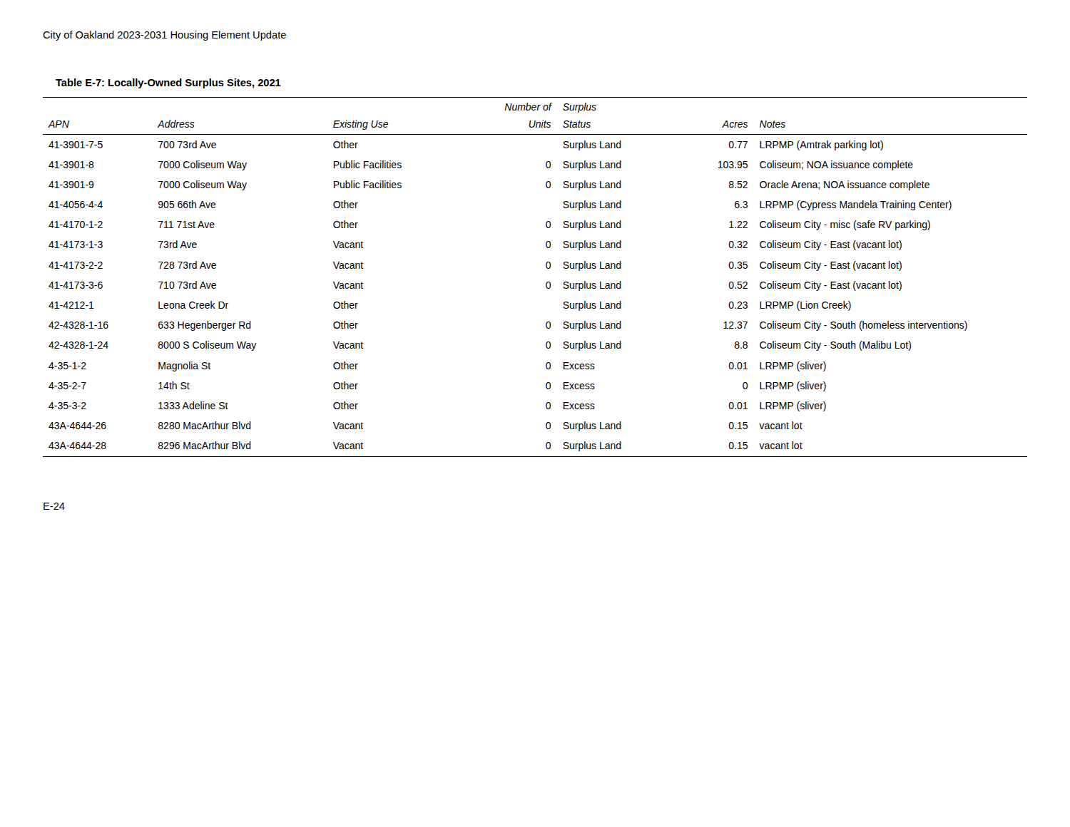City of Oakland 2023-2031 Housing Element Update
Table E-7: Locally-Owned Surplus Sites, 2021
| | | | Number of | Surplus | | |
| --- | --- | --- | --- | --- | --- | --- |
| APN | Address | Existing Use | Units | Status | Acres | Notes |
| 41-3901-7-5 | 700 73rd Ave | Other | | Surplus Land | 0.77 | LRPMP (Amtrak parking lot) |
| 41-3901-8 | 7000 Coliseum Way | Public Facilities | 0 | Surplus Land | 103.95 | Coliseum; NOA issuance complete |
| 41-3901-9 | 7000 Coliseum Way | Public Facilities | 0 | Surplus Land | 8.52 | Oracle Arena; NOA issuance complete |
| 41-4056-4-4 | 905 66th Ave | Other | | Surplus Land | 6.3 | LRPMP (Cypress Mandela Training Center) |
| 41-4170-1-2 | 711 71st Ave | Other | 0 | Surplus Land | 1.22 | Coliseum City - misc (safe RV parking) |
| 41-4173-1-3 | 73rd Ave | Vacant | 0 | Surplus Land | 0.32 | Coliseum City - East (vacant lot) |
| 41-4173-2-2 | 728 73rd Ave | Vacant | 0 | Surplus Land | 0.35 | Coliseum City - East (vacant lot) |
| 41-4173-3-6 | 710 73rd Ave | Vacant | 0 | Surplus Land | 0.52 | Coliseum City - East (vacant lot) |
| 41-4212-1 | Leona Creek Dr | Other | | Surplus Land | 0.23 | LRPMP (Lion Creek) |
| 42-4328-1-16 | 633 Hegenberger Rd | Other | 0 | Surplus Land | 12.37 | Coliseum City - South (homeless interventions) |
| 42-4328-1-24 | 8000 S Coliseum Way | Vacant | 0 | Surplus Land | 8.8 | Coliseum City - South (Malibu Lot) |
| 4-35-1-2 | Magnolia St | Other | 0 | Excess | 0.01 | LRPMP (sliver) |
| 4-35-2-7 | 14th St | Other | 0 | Excess | 0 | LRPMP (sliver) |
| 4-35-3-2 | 1333 Adeline St | Other | 0 | Excess | 0.01 | LRPMP (sliver) |
| 43A-4644-26 | 8280 MacArthur Blvd | Vacant | 0 | Surplus Land | 0.15 | vacant lot |
| 43A-4644-28 | 8296 MacArthur Blvd | Vacant | 0 | Surplus Land | 0.15 | vacant lot |
E-24